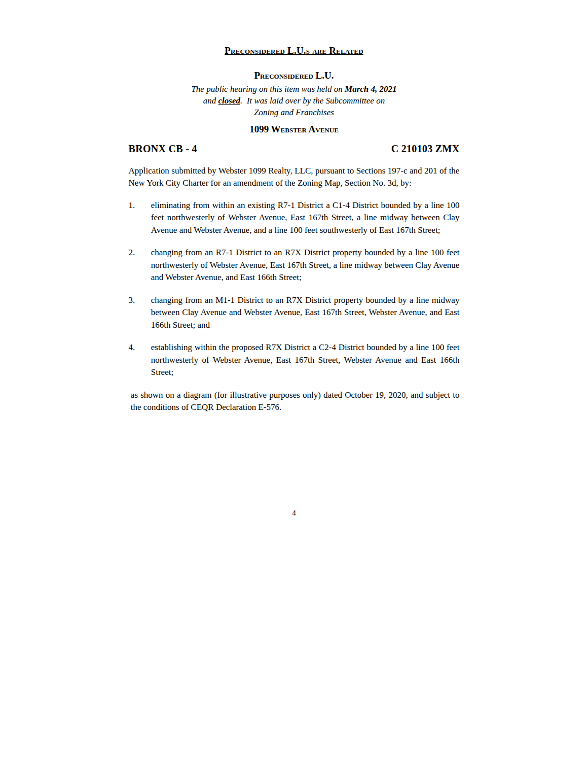Preconsidered L.U.s are Related
Preconsidered L.U.
The public hearing on this item was held on March 4, 2021
and closed. It was laid over by the Subcommittee on
Zoning and Franchises
1099 Webster Avenue
BRONX CB - 4 C 210103 ZMX
Application submitted by Webster 1099 Realty, LLC, pursuant to Sections 197-c and 201 of the New York City Charter for an amendment of the Zoning Map, Section No. 3d, by:
1. eliminating from within an existing R7-1 District a C1-4 District bounded by a line 100 feet northwesterly of Webster Avenue, East 167th Street, a line midway between Clay Avenue and Webster Avenue, and a line 100 feet southwesterly of East 167th Street;
2. changing from an R7-1 District to an R7X District property bounded by a line 100 feet northwesterly of Webster Avenue, East 167th Street, a line midway between Clay Avenue and Webster Avenue, and East 166th Street;
3. changing from an M1-1 District to an R7X District property bounded by a line midway between Clay Avenue and Webster Avenue, East 167th Street, Webster Avenue, and East 166th Street; and
4. establishing within the proposed R7X District a C2-4 District bounded by a line 100 feet northwesterly of Webster Avenue, East 167th Street, Webster Avenue and East 166th Street;
as shown on a diagram (for illustrative purposes only) dated October 19, 2020, and subject to the conditions of CEQR Declaration E-576.
4